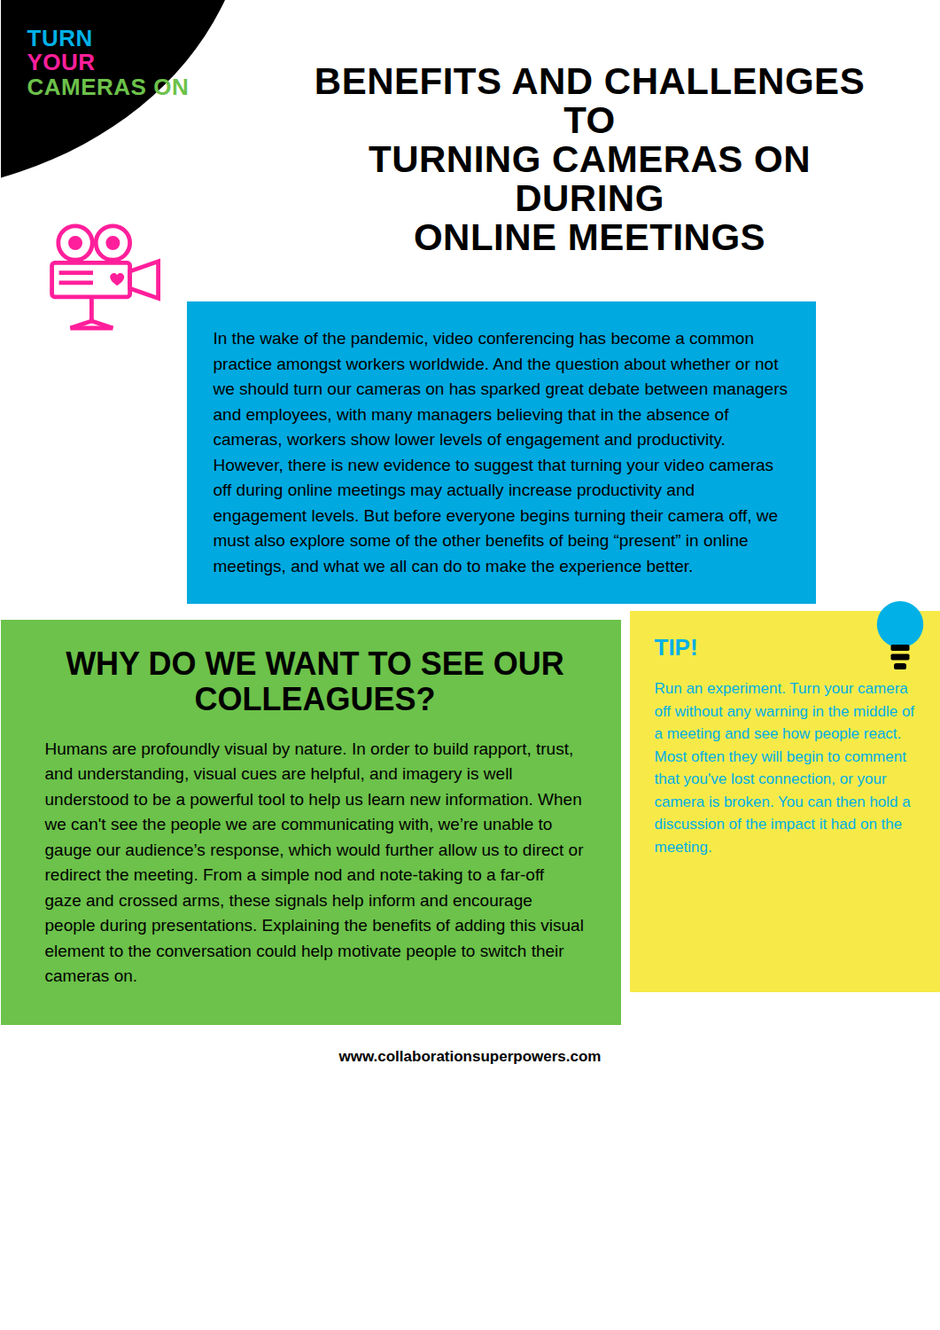Turn
your
cameras on
Benefits and Challenges to
Turning Cameras On During
Online Meetings
In the wake of the pandemic, video conferencing has become a common practice amongst workers worldwide. And the question about whether or not we should turn our cameras on has sparked great debate between managers and employees, with many managers believing that in the absence of cameras, workers show lower levels of engagement and productivity. However, there is new evidence to suggest that turning your video cameras off during online meetings may actually increase productivity and engagement levels. But before everyone begins turning their camera off, we must also explore some of the other benefits of being “present” in online meetings, and what we all can do to make the experience better.
Why do we want to see our colleagues?
Humans are profoundly visual by nature. In order to build rapport, trust, and understanding, visual cues are helpful, and imagery is well understood to be a powerful tool to help us learn new information. When we can't see the people we are communicating with, we’re unable to gauge our audience’s response, which would further allow us to direct or redirect the meeting. From a simple nod and note-taking to a far-off gaze and crossed arms, these signals help inform and encourage people during presentations. Explaining the benefits of adding this visual element to the conversation could help motivate people to switch their cameras on.
Tip!
Run an experiment. Turn your camera off without any warning in the middle of a meeting and see how people react. Most often they will begin to comment that you've lost connection, or your camera is broken. You can then hold a discussion of the impact it had on the meeting.
www.collaborationsuperpowers.com